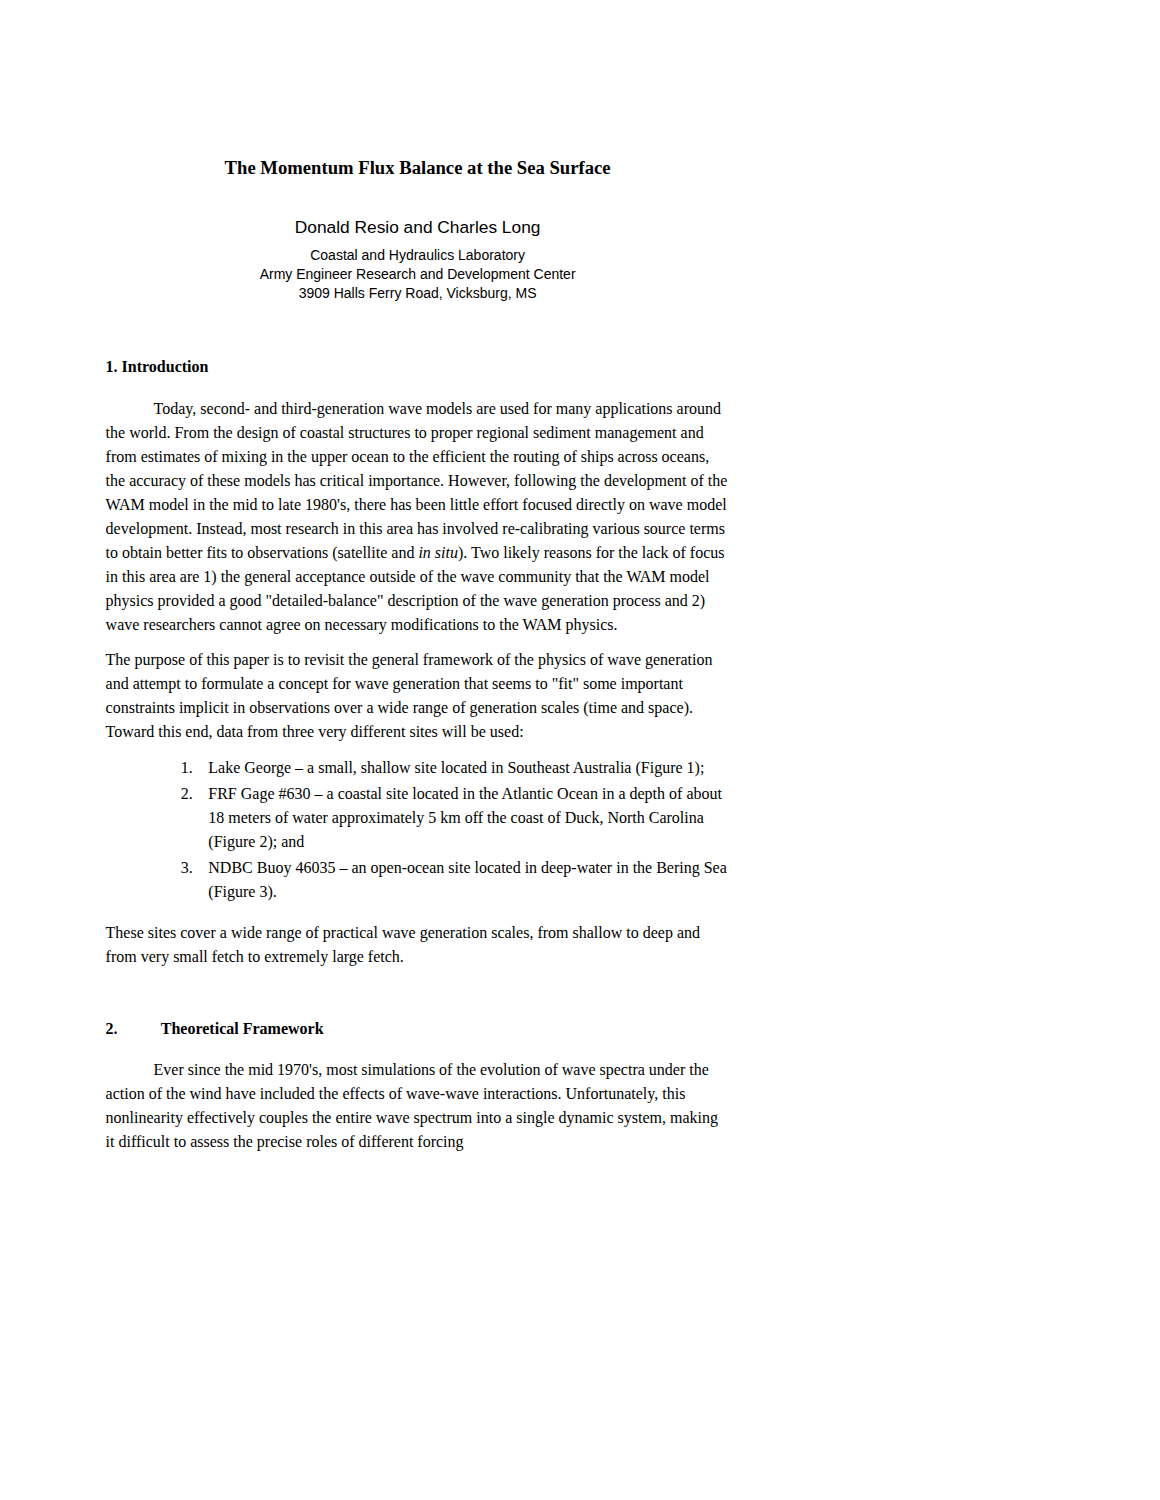The Momentum Flux Balance at the Sea Surface
Donald Resio and Charles Long
Coastal and Hydraulics Laboratory
Army Engineer Research and Development Center
3909 Halls Ferry Road, Vicksburg, MS
1. Introduction
Today, second- and third-generation wave models are used for many applications around the world. From the design of coastal structures to proper regional sediment management and from estimates of mixing in the upper ocean to the efficient the routing of ships across oceans, the accuracy of these models has critical importance. However, following the development of the WAM model in the mid to late 1980's, there has been little effort focused directly on wave model development. Instead, most research in this area has involved re-calibrating various source terms to obtain better fits to observations (satellite and in situ). Two likely reasons for the lack of focus in this area are 1) the general acceptance outside of the wave community that the WAM model physics provided a good "detailed-balance" description of the wave generation process and 2) wave researchers cannot agree on necessary modifications to the WAM physics.
The purpose of this paper is to revisit the general framework of the physics of wave generation and attempt to formulate a concept for wave generation that seems to "fit" some important constraints implicit in observations over a wide range of generation scales (time and space). Toward this end, data from three very different sites will be used:
Lake George – a small, shallow site located in Southeast Australia (Figure 1);
FRF Gage #630 – a coastal site located in the Atlantic Ocean in a depth of about 18 meters of water approximately 5 km off the coast of Duck, North Carolina (Figure 2); and
NDBC Buoy 46035 – an open-ocean site located in deep-water in the Bering Sea (Figure 3).
These sites cover a wide range of practical wave generation scales, from shallow to deep and from very small fetch to extremely large fetch.
2. Theoretical Framework
Ever since the mid 1970's, most simulations of the evolution of wave spectra under the action of the wind have included the effects of wave-wave interactions. Unfortunately, this nonlinearity effectively couples the entire wave spectrum into a single dynamic system, making it difficult to assess the precise roles of different forcing